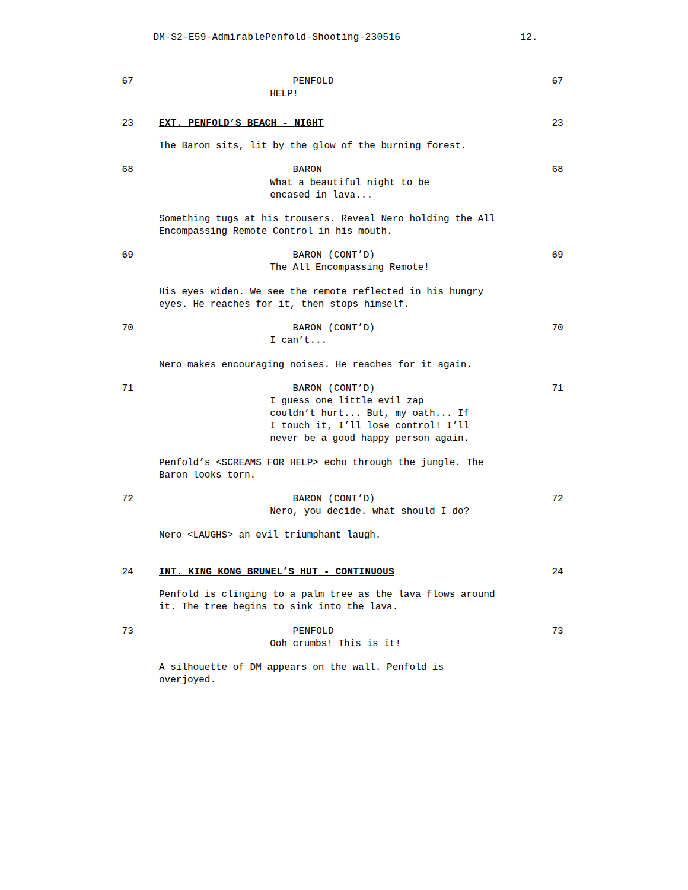DM-S2-E59-AdmirablePenfold-Shooting-230516
12.
6767
PENFOLD
HELP!
2323
EXT. PENFOLD’S BEACH - NIGHT
The Baron sits, lit by the glow of the burning forest.
6868
BARON
What a beautiful night to be
encased in lava...
Something tugs at his trousers. Reveal Nero holding the All Encompassing Remote Control in his mouth.
6969
BARON (CONT’D)
The All Encompassing Remote!
His eyes widen. We see the remote reflected in his hungry eyes. He reaches for it, then stops himself.
7070
BARON (CONT’D)
I can’t...
Nero makes encouraging noises. He reaches for it again.
7171
BARON (CONT’D)
I guess one little evil zap
couldn’t hurt... But, my oath... If
I touch it, I’ll lose control! I’ll
never be a good happy person again.
Penfold’s <SCREAMS FOR HELP> echo through the jungle. The Baron looks torn.
7272
BARON (CONT’D)
Nero, you decide. what should I do?
Nero <LAUGHS> an evil triumphant laugh.
2424
INT. KING KONG BRUNEL’S HUT - CONTINUOUS
Penfold is clinging to a palm tree as the lava flows around it. The tree begins to sink into the lava.
7373
PENFOLD
Ooh crumbs! This is it!
A silhouette of DM appears on the wall. Penfold is overjoyed.